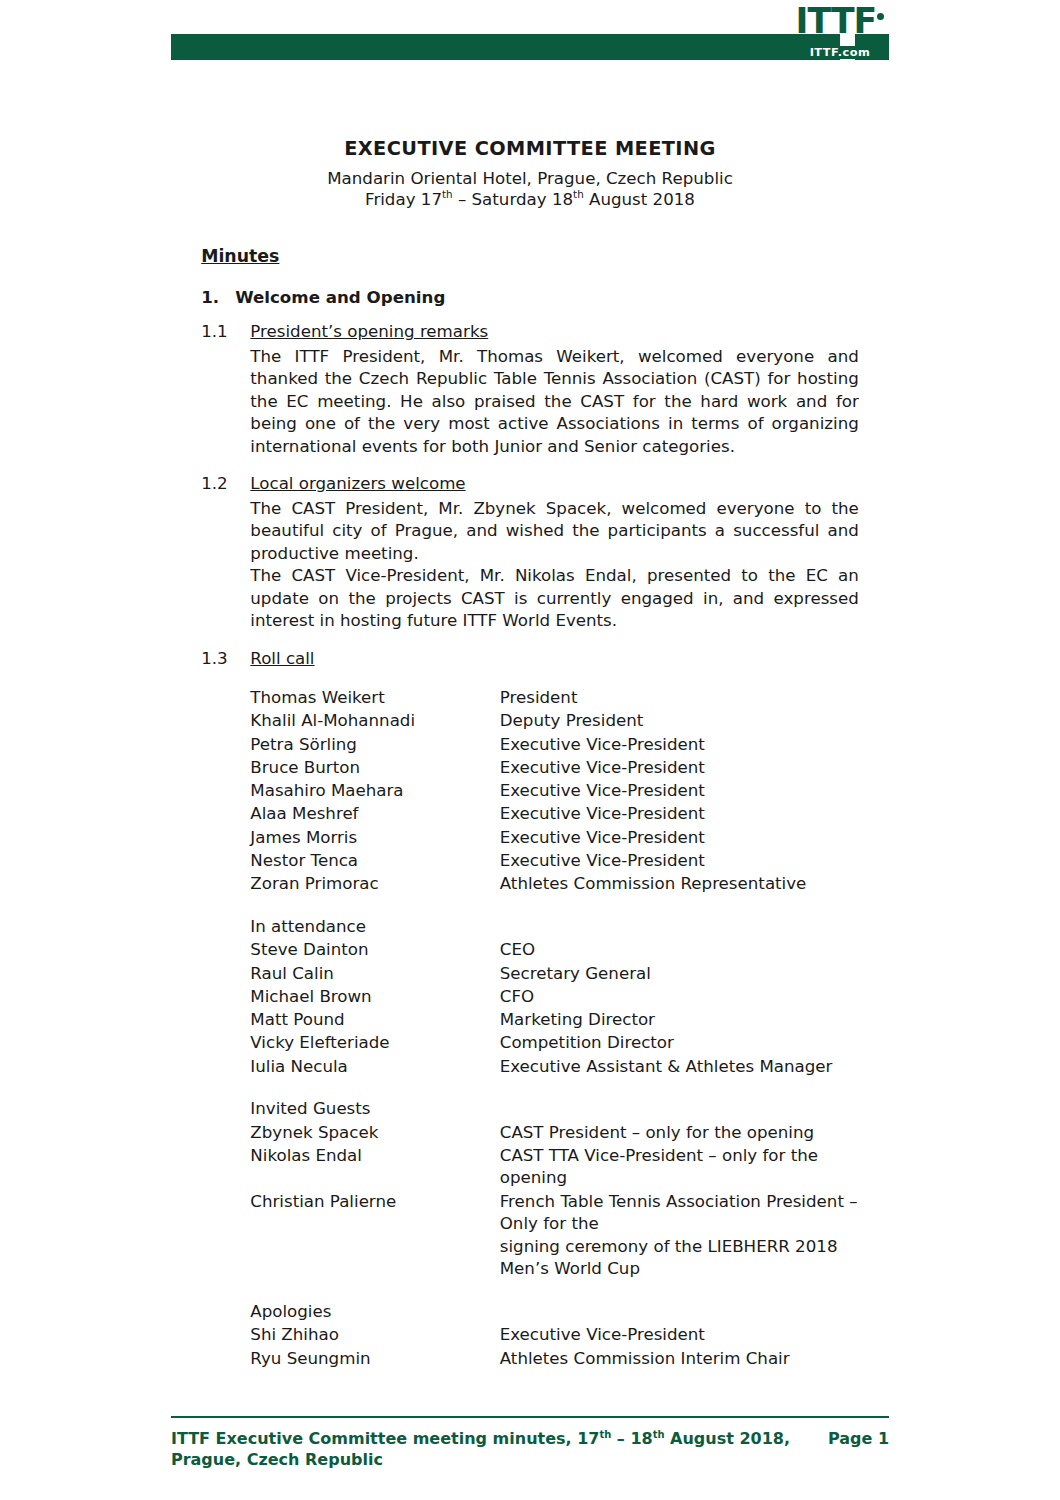ITTF ITTF.com
EXECUTIVE COMMITTEE MEETING
Mandarin Oriental Hotel, Prague, Czech Republic
Friday 17th – Saturday 18th August 2018
Minutes
1. Welcome and Opening
1.1
President’s opening remarks
The ITTF President, Mr. Thomas Weikert, welcomed everyone and thanked the Czech Republic Table Tennis Association (CAST) for hosting the EC meeting. He also praised the CAST for the hard work and for being one of the very most active Associations in terms of organizing international events for both Junior and Senior categories.
1.2
Local organizers welcome
The CAST President, Mr. Zbynek Spacek, welcomed everyone to the beautiful city of Prague, and wished the participants a successful and productive meeting.
The CAST Vice-President, Mr. Nikolas Endal, presented to the EC an update on the projects CAST is currently engaged in, and expressed interest in hosting future ITTF World Events.
1.3
Roll call
| Thomas Weikert | President |
| Khalil Al-Mohannadi | Deputy President |
| Petra Sörling | Executive Vice-President |
| Bruce Burton | Executive Vice-President |
| Masahiro Maehara | Executive Vice-President |
| Alaa Meshref | Executive Vice-President |
| James Morris | Executive Vice-President |
| Nestor Tenca | Executive Vice-President |
| Zoran Primorac | Athletes Commission Representative |
| In attendance | |
| Steve Dainton | CEO |
| Raul Calin | Secretary General |
| Michael Brown | CFO |
| Matt Pound | Marketing Director |
| Vicky Elefteriade | Competition Director |
| Iulia Necula | Executive Assistant & Athletes Manager |
| Invited Guests | |
| Zbynek Spacek | CAST President – only for the opening |
| Nikolas Endal | CAST TTA Vice-President – only for the opening |
| Christian Palierne | French Table Tennis Association President – Only for the signing ceremony of the LIEBHERR 2018 Men’s World Cup |
| Apologies | |
| Shi Zhihao | Executive Vice-President |
| Ryu Seungmin | Athletes Commission Interim Chair |
ITTF Executive Committee meeting minutes, 17th – 18th August 2018, Prague, Czech Republic
Page 1